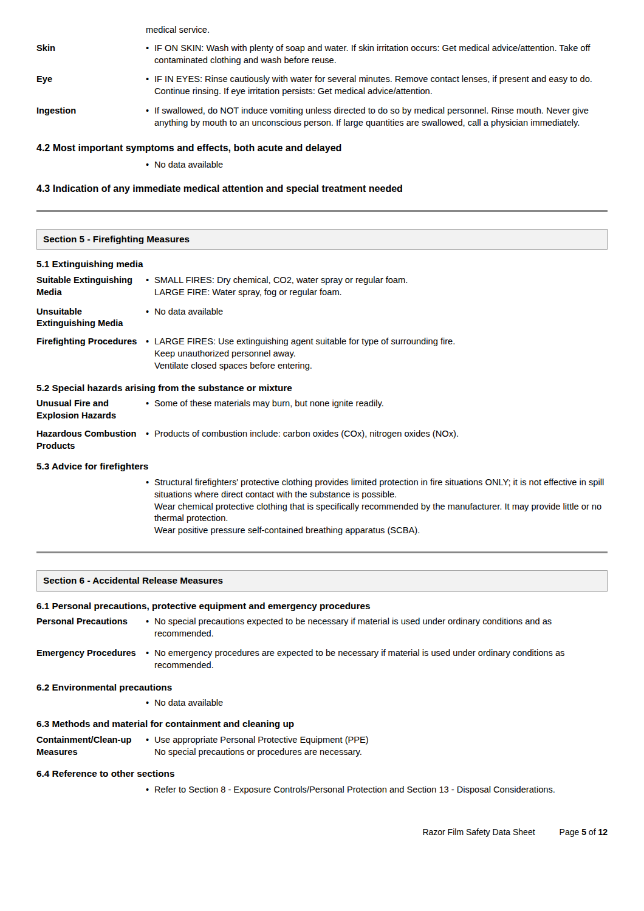medical service.
Skin
IF ON SKIN: Wash with plenty of soap and water. If skin irritation occurs: Get medical advice/attention. Take off contaminated clothing and wash before reuse.
Eye
IF IN EYES: Rinse cautiously with water for several minutes. Remove contact lenses, if present and easy to do. Continue rinsing. If eye irritation persists: Get medical advice/attention.
Ingestion
If swallowed, do NOT induce vomiting unless directed to do so by medical personnel. Rinse mouth. Never give anything by mouth to an unconscious person. If large quantities are swallowed, call a physician immediately.
4.2 Most important symptoms and effects, both acute and delayed
No data available
4.3 Indication of any immediate medical attention and special treatment needed
Section 5 - Firefighting Measures
5.1 Extinguishing media
Suitable Extinguishing Media
SMALL FIRES: Dry chemical, CO2, water spray or regular foam.
LARGE FIRE: Water spray, fog or regular foam.
Unsuitable Extinguishing Media
No data available
Firefighting Procedures
LARGE FIRES: Use extinguishing agent suitable for type of surrounding fire.
Keep unauthorized personnel away.
Ventilate closed spaces before entering.
5.2 Special hazards arising from the substance or mixture
Unusual Fire and Explosion Hazards
Some of these materials may burn, but none ignite readily.
Hazardous Combustion Products
Products of combustion include: carbon oxides (COx), nitrogen oxides (NOx).
5.3 Advice for firefighters
Structural firefighters' protective clothing provides limited protection in fire situations ONLY; it is not effective in spill situations where direct contact with the substance is possible.
Wear chemical protective clothing that is specifically recommended by the manufacturer. It may provide little or no thermal protection.
Wear positive pressure self-contained breathing apparatus (SCBA).
Section 6 - Accidental Release Measures
6.1 Personal precautions, protective equipment and emergency procedures
Personal Precautions
No special precautions expected to be necessary if material is used under ordinary conditions and as recommended.
Emergency Procedures
No emergency procedures are expected to be necessary if material is used under ordinary conditions as recommended.
6.2 Environmental precautions
No data available
6.3 Methods and material for containment and cleaning up
Containment/Clean-up Measures
Use appropriate Personal Protective Equipment (PPE)
No special precautions or procedures are necessary.
6.4 Reference to other sections
Refer to Section 8 - Exposure Controls/Personal Protection and Section 13 - Disposal Considerations.
Razor Film Safety Data SheetPage 5 of 12